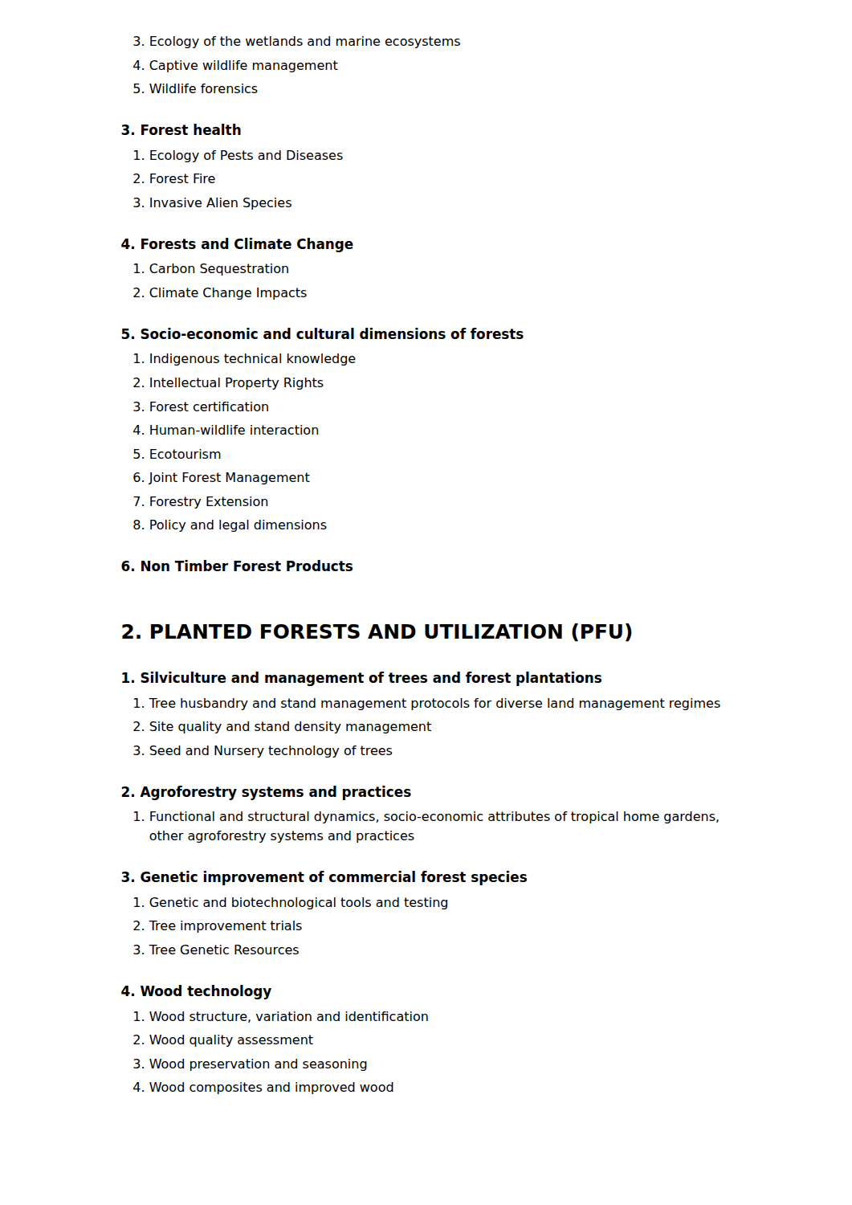Ecology of the wetlands and marine ecosystems
Captive wildlife management
Wildlife forensics
3. Forest health
Ecology of Pests and Diseases
Forest Fire
Invasive Alien Species
4. Forests and Climate Change
Carbon Sequestration
Climate Change Impacts
5. Socio-economic and cultural dimensions of forests
Indigenous technical knowledge
Intellectual Property Rights
Forest certification
Human-wildlife interaction
Ecotourism
Joint Forest Management
Forestry Extension
Policy and legal dimensions
6. Non Timber Forest Products
2. PLANTED FORESTS AND UTILIZATION (PFU)
1. Silviculture and management of trees and forest plantations
Tree husbandry and stand management protocols for diverse land management regimes
Site quality and stand density management
Seed and Nursery technology of trees
2. Agroforestry systems and practices
Functional and structural dynamics, socio-economic attributes of tropical home gardens, other agroforestry systems and practices
3. Genetic improvement of commercial forest species
Genetic and biotechnological tools and testing
Tree improvement trials
Tree Genetic Resources
4. Wood technology
Wood structure, variation and identification
Wood quality assessment
Wood preservation and seasoning
Wood composites and improved wood